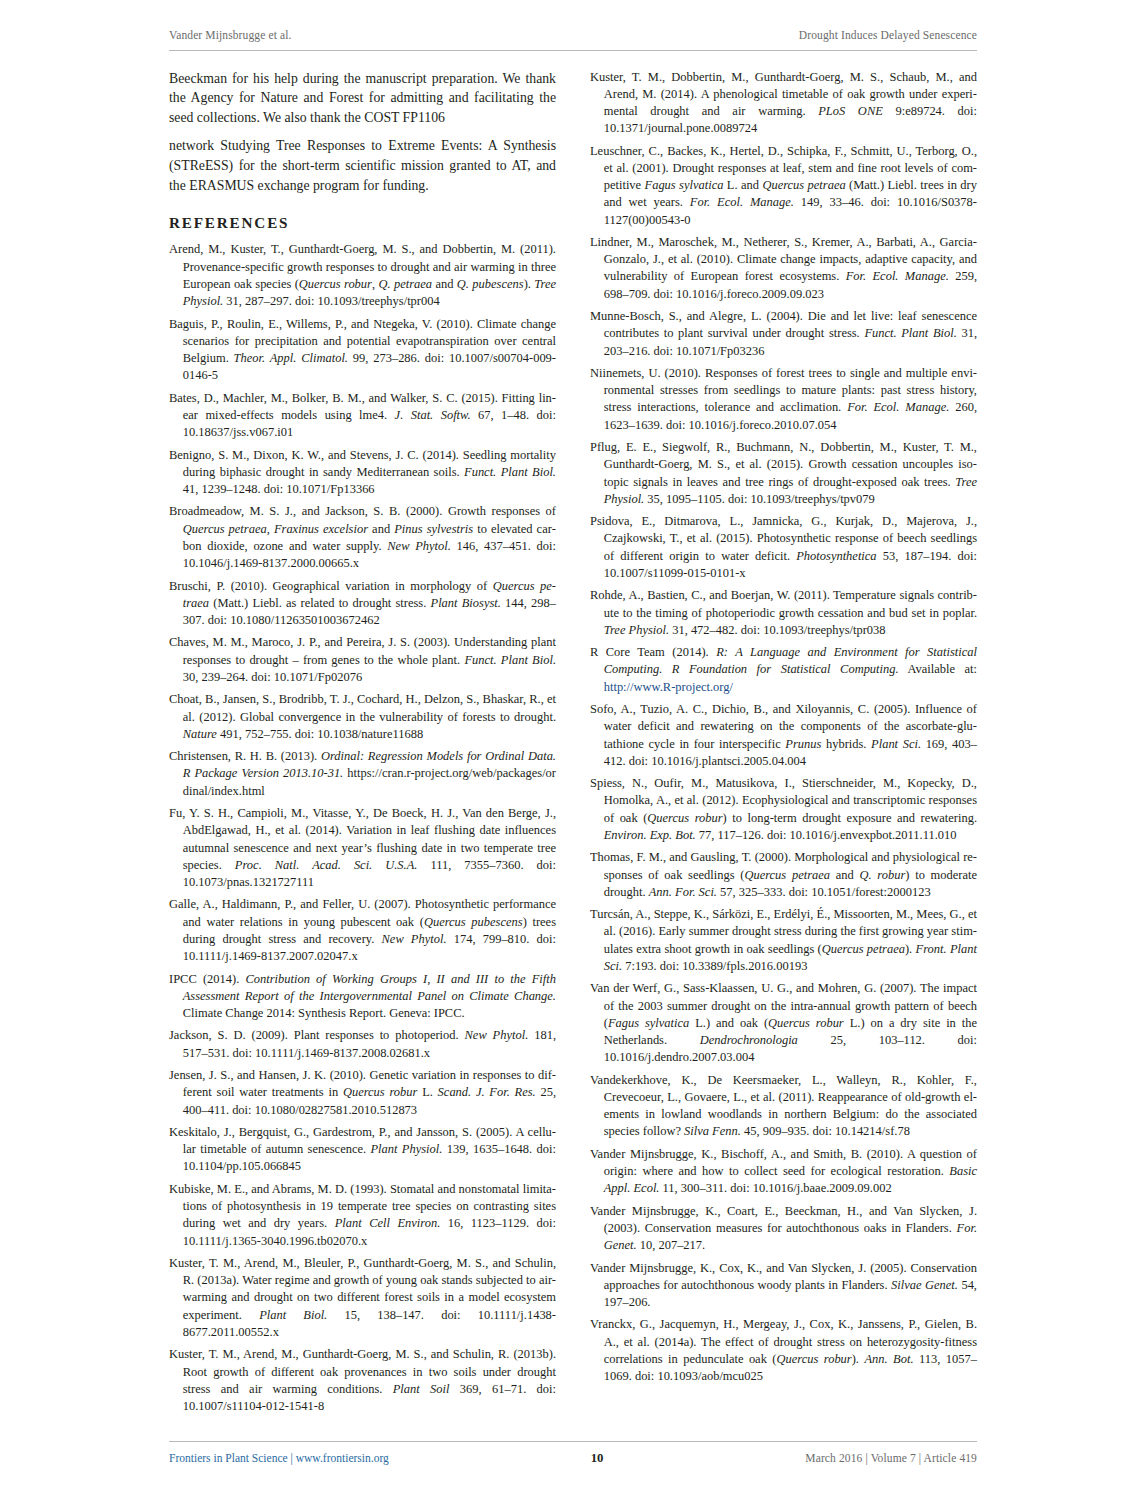Vander Mijnsbrugge et al.
Drought Induces Delayed Senescence
Beeckman for his help during the manuscript preparation. We thank the Agency for Nature and Forest for admitting and facilitating the seed collections. We also thank the COST FP1106
network Studying Tree Responses to Extreme Events: A Synthesis (STReESS) for the short-term scientific mission granted to AT, and the ERASMUS exchange program for funding.
References
Arend, M., Kuster, T., Gunthardt-Goerg, M. S., and Dobbertin, M. (2011). Provenance-specific growth responses to drought and air warming in three European oak species (Quercus robur, Q. petraea and Q. pubescens). Tree Physiol. 31, 287–297. doi: 10.1093/treephys/tpr004
Baguis, P., Roulin, E., Willems, P., and Ntegeka, V. (2010). Climate change scenarios for precipitation and potential evapotranspiration over central Belgium. Theor. Appl. Climatol. 99, 273–286. doi: 10.1007/s00704-009-0146-5
Bates, D., Machler, M., Bolker, B. M., and Walker, S. C. (2015). Fitting linear mixed-effects models using lme4. J. Stat. Softw. 67, 1–48. doi: 10.18637/jss.v067.i01
Benigno, S. M., Dixon, K. W., and Stevens, J. C. (2014). Seedling mortality during biphasic drought in sandy Mediterranean soils. Funct. Plant Biol. 41, 1239–1248. doi: 10.1071/Fp13366
Broadmeadow, M. S. J., and Jackson, S. B. (2000). Growth responses of Quercus petraea, Fraxinus excelsior and Pinus sylvestris to elevated carbon dioxide, ozone and water supply. New Phytol. 146, 437–451. doi: 10.1046/j.1469-8137.2000.00665.x
Bruschi, P. (2010). Geographical variation in morphology of Quercus petraea (Matt.) Liebl. as related to drought stress. Plant Biosyst. 144, 298–307. doi: 10.1080/11263501003672462
Chaves, M. M., Maroco, J. P., and Pereira, J. S. (2003). Understanding plant responses to drought – from genes to the whole plant. Funct. Plant Biol. 30, 239–264. doi: 10.1071/Fp02076
Choat, B., Jansen, S., Brodribb, T. J., Cochard, H., Delzon, S., Bhaskar, R., et al. (2012). Global convergence in the vulnerability of forests to drought. Nature 491, 752–755. doi: 10.1038/nature11688
Christensen, R. H. B. (2013). Ordinal: Regression Models for Ordinal Data. R Package Version 2013.10-31. https://cran.r-project.org/web/packages/ordinal/index.html
Fu, Y. S. H., Campioli, M., Vitasse, Y., De Boeck, H. J., Van den Berge, J., AbdElgawad, H., et al. (2014). Variation in leaf flushing date influences autumnal senescence and next year’s flushing date in two temperate tree species. Proc. Natl. Acad. Sci. U.S.A. 111, 7355–7360. doi: 10.1073/pnas.1321727111
Galle, A., Haldimann, P., and Feller, U. (2007). Photosynthetic performance and water relations in young pubescent oak (Quercus pubescens) trees during drought stress and recovery. New Phytol. 174, 799–810. doi: 10.1111/j.1469-8137.2007.02047.x
IPCC (2014). Contribution of Working Groups I, II and III to the Fifth Assessment Report of the Intergovernmental Panel on Climate Change. Climate Change 2014: Synthesis Report. Geneva: IPCC.
Jackson, S. D. (2009). Plant responses to photoperiod. New Phytol. 181, 517–531. doi: 10.1111/j.1469-8137.2008.02681.x
Jensen, J. S., and Hansen, J. K. (2010). Genetic variation in responses to different soil water treatments in Quercus robur L. Scand. J. For. Res. 25, 400–411. doi: 10.1080/02827581.2010.512873
Keskitalo, J., Bergquist, G., Gardestrom, P., and Jansson, S. (2005). A cellular timetable of autumn senescence. Plant Physiol. 139, 1635–1648. doi: 10.1104/pp.105.066845
Kubiske, M. E., and Abrams, M. D. (1993). Stomatal and nonstomatal limitations of photosynthesis in 19 temperate tree species on contrasting sites during wet and dry years. Plant Cell Environ. 16, 1123–1129. doi: 10.1111/j.1365-3040.1996.tb02070.x
Kuster, T. M., Arend, M., Bleuler, P., Gunthardt-Goerg, M. S., and Schulin, R. (2013a). Water regime and growth of young oak stands subjected to air-warming and drought on two different forest soils in a model ecosystem experiment. Plant Biol. 15, 138–147. doi: 10.1111/j.1438-8677.2011.00552.x
Kuster, T. M., Arend, M., Gunthardt-Goerg, M. S., and Schulin, R. (2013b). Root growth of different oak provenances in two soils under drought stress and air warming conditions. Plant Soil 369, 61–71. doi: 10.1007/s11104-012-1541-8
Kuster, T. M., Dobbertin, M., Gunthardt-Goerg, M. S., Schaub, M., and Arend, M. (2014). A phenological timetable of oak growth under experimental drought and air warming. PLoS ONE 9:e89724. doi: 10.1371/journal.pone.0089724
Leuschner, C., Backes, K., Hertel, D., Schipka, F., Schmitt, U., Terborg, O., et al. (2001). Drought responses at leaf, stem and fine root levels of competitive Fagus sylvatica L. and Quercus petraea (Matt.) Liebl. trees in dry and wet years. For. Ecol. Manage. 149, 33–46. doi: 10.1016/S0378-1127(00)00543-0
Lindner, M., Maroschek, M., Netherer, S., Kremer, A., Barbati, A., Garcia-Gonzalo, J., et al. (2010). Climate change impacts, adaptive capacity, and vulnerability of European forest ecosystems. For. Ecol. Manage. 259, 698–709. doi: 10.1016/j.foreco.2009.09.023
Munne-Bosch, S., and Alegre, L. (2004). Die and let live: leaf senescence contributes to plant survival under drought stress. Funct. Plant Biol. 31, 203–216. doi: 10.1071/Fp03236
Niinemets, U. (2010). Responses of forest trees to single and multiple environmental stresses from seedlings to mature plants: past stress history, stress interactions, tolerance and acclimation. For. Ecol. Manage. 260, 1623–1639. doi: 10.1016/j.foreco.2010.07.054
Pflug, E. E., Siegwolf, R., Buchmann, N., Dobbertin, M., Kuster, T. M., Gunthardt-Goerg, M. S., et al. (2015). Growth cessation uncouples isotopic signals in leaves and tree rings of drought-exposed oak trees. Tree Physiol. 35, 1095–1105. doi: 10.1093/treephys/tpv079
Psidova, E., Ditmarova, L., Jamnicka, G., Kurjak, D., Majerova, J., Czajkowski, T., et al. (2015). Photosynthetic response of beech seedlings of different origin to water deficit. Photosynthetica 53, 187–194. doi: 10.1007/s11099-015-0101-x
Rohde, A., Bastien, C., and Boerjan, W. (2011). Temperature signals contribute to the timing of photoperiodic growth cessation and bud set in poplar. Tree Physiol. 31, 472–482. doi: 10.1093/treephys/tpr038
R Core Team (2014). R: A Language and Environment for Statistical Computing. R Foundation for Statistical Computing. Available at: http://www.R-project.org/
Sofo, A., Tuzio, A. C., Dichio, B., and Xiloyannis, C. (2005). Influence of water deficit and rewatering on the components of the ascorbate-glutathione cycle in four interspecific Prunus hybrids. Plant Sci. 169, 403–412. doi: 10.1016/j.plantsci.2005.04.004
Spiess, N., Oufir, M., Matusikova, I., Stierschneider, M., Kopecky, D., Homolka, A., et al. (2012). Ecophysiological and transcriptomic responses of oak (Quercus robur) to long-term drought exposure and rewatering. Environ. Exp. Bot. 77, 117–126. doi: 10.1016/j.envexpbot.2011.11.010
Thomas, F. M., and Gausling, T. (2000). Morphological and physiological responses of oak seedlings (Quercus petraea and Q. robur) to moderate drought. Ann. For. Sci. 57, 325–333. doi: 10.1051/forest:2000123
Turcsán, A., Steppe, K., Sárközi, E., Erdélyi, É., Missoorten, M., Mees, G., et al. (2016). Early summer drought stress during the first growing year stimulates extra shoot growth in oak seedlings (Quercus petraea). Front. Plant Sci. 7:193. doi: 10.3389/fpls.2016.00193
Van der Werf, G., Sass-Klaassen, U. G., and Mohren, G. (2007). The impact of the 2003 summer drought on the intra-annual growth pattern of beech (Fagus sylvatica L.) and oak (Quercus robur L.) on a dry site in the Netherlands. Dendrochronologia 25, 103–112. doi: 10.1016/j.dendro.2007.03.004
Vandekerkhove, K., De Keersmaeker, L., Walleyn, R., Kohler, F., Crevecoeur, L., Govaere, L., et al. (2011). Reappearance of old-growth elements in lowland woodlands in northern Belgium: do the associated species follow? Silva Fenn. 45, 909–935. doi: 10.14214/sf.78
Vander Mijnsbrugge, K., Bischoff, A., and Smith, B. (2010). A question of origin: where and how to collect seed for ecological restoration. Basic Appl. Ecol. 11, 300–311. doi: 10.1016/j.baae.2009.09.002
Vander Mijnsbrugge, K., Coart, E., Beeckman, H., and Van Slycken, J. (2003). Conservation measures for autochthonous oaks in Flanders. For. Genet. 10, 207–217.
Vander Mijnsbrugge, K., Cox, K., and Van Slycken, J. (2005). Conservation approaches for autochthonous woody plants in Flanders. Silvae Genet. 54, 197–206.
Vranckx, G., Jacquemyn, H., Mergeay, J., Cox, K., Janssens, P., Gielen, B. A., et al. (2014a). The effect of drought stress on heterozygosity-fitness correlations in pedunculate oak (Quercus robur). Ann. Bot. 113, 1057–1069. doi: 10.1093/aob/mcu025
Frontiers in Plant Science | www.frontiersin.org
10
March 2016 | Volume 7 | Article 419